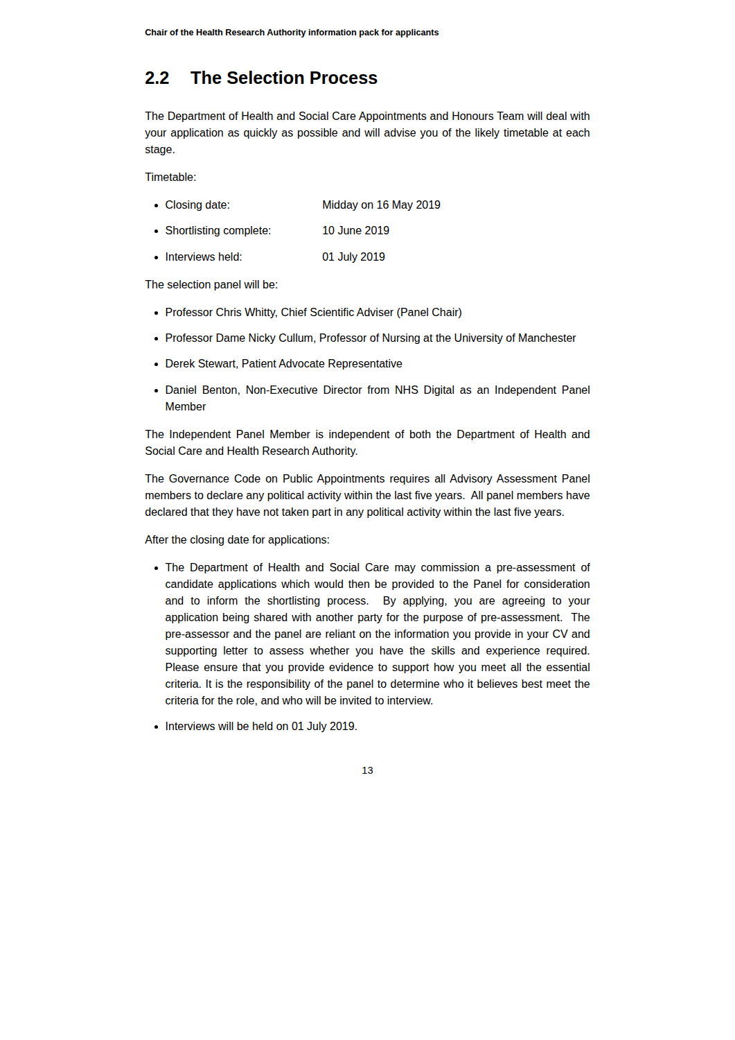Chair of the Health Research Authority information pack for applicants
2.2 The Selection Process
The Department of Health and Social Care Appointments and Honours Team will deal with your application as quickly as possible and will advise you of the likely timetable at each stage.
Timetable:
Closing date: Midday on 16 May 2019
Shortlisting complete: 10 June 2019
Interviews held: 01 July 2019
The selection panel will be:
Professor Chris Whitty, Chief Scientific Adviser (Panel Chair)
Professor Dame Nicky Cullum, Professor of Nursing at the University of Manchester
Derek Stewart, Patient Advocate Representative
Daniel Benton, Non-Executive Director from NHS Digital as an Independent Panel Member
The Independent Panel Member is independent of both the Department of Health and Social Care and Health Research Authority.
The Governance Code on Public Appointments requires all Advisory Assessment Panel members to declare any political activity within the last five years. All panel members have declared that they have not taken part in any political activity within the last five years.
After the closing date for applications:
The Department of Health and Social Care may commission a pre-assessment of candidate applications which would then be provided to the Panel for consideration and to inform the shortlisting process. By applying, you are agreeing to your application being shared with another party for the purpose of pre-assessment. The pre-assessor and the panel are reliant on the information you provide in your CV and supporting letter to assess whether you have the skills and experience required. Please ensure that you provide evidence to support how you meet all the essential criteria. It is the responsibility of the panel to determine who it believes best meet the criteria for the role, and who will be invited to interview.
Interviews will be held on 01 July 2019.
13